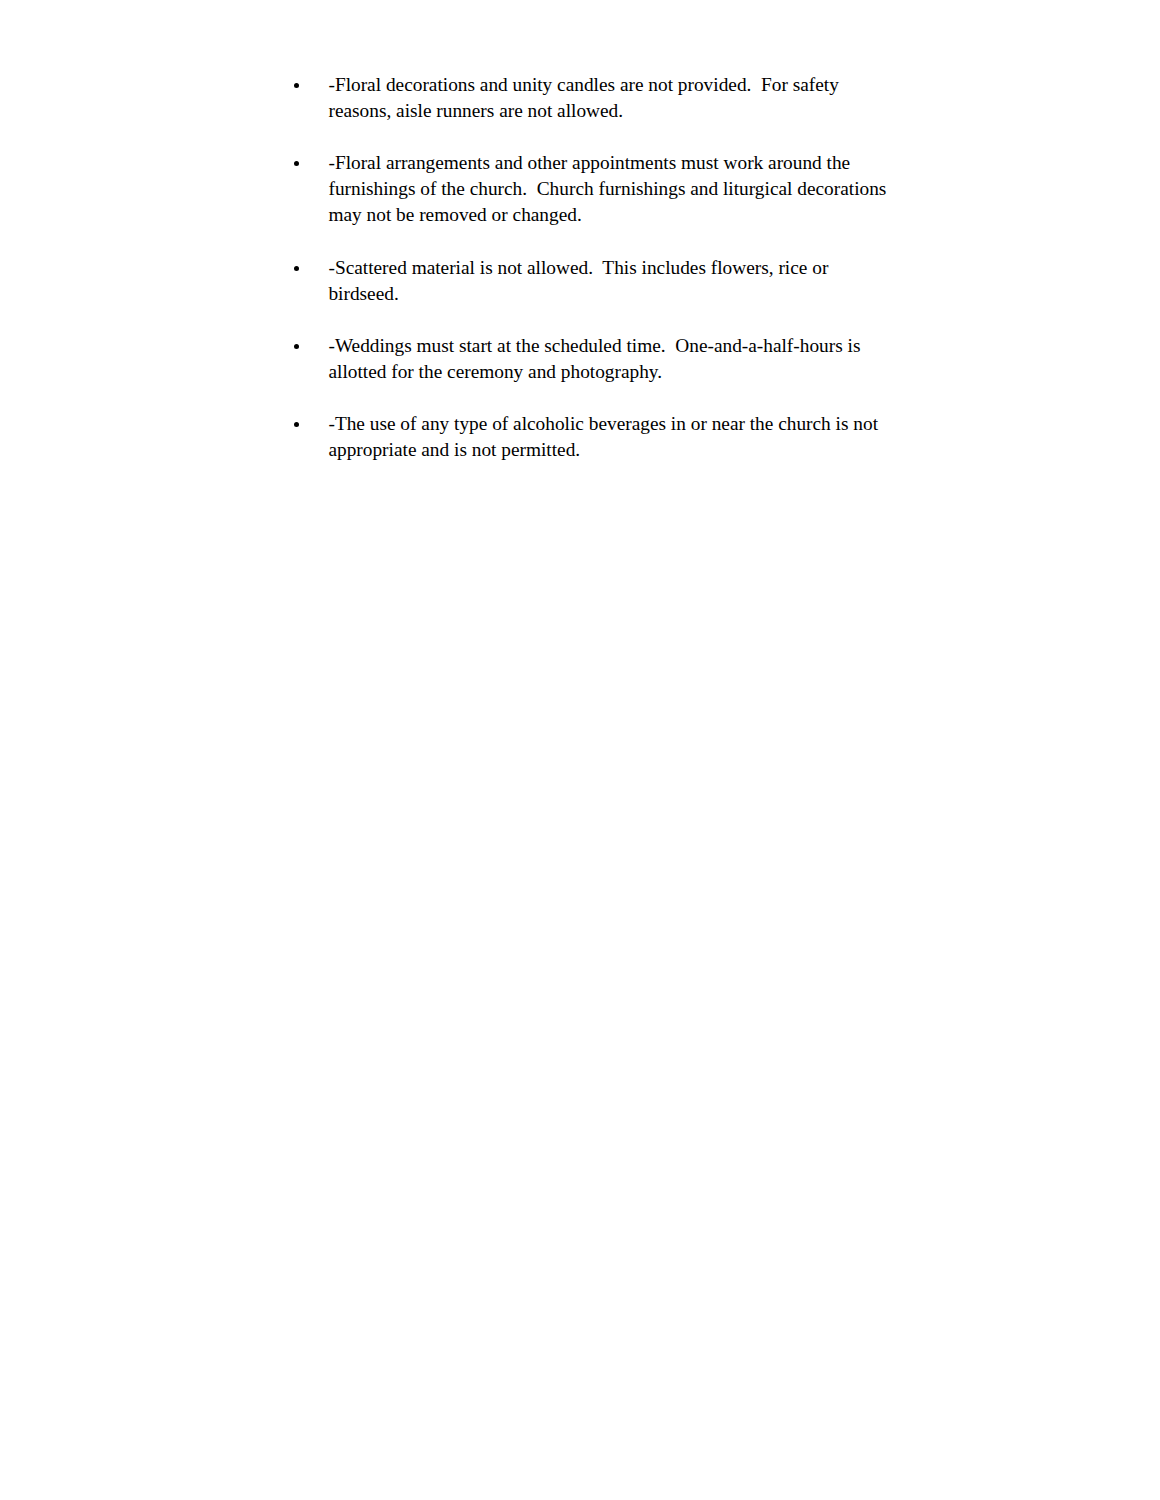-Floral decorations and unity candles are not provided. For safety reasons, aisle runners are not allowed.
-Floral arrangements and other appointments must work around the furnishings of the church. Church furnishings and liturgical decorations may not be removed or changed.
-Scattered material is not allowed. This includes flowers, rice or birdseed.
-Weddings must start at the scheduled time. One-and-a-half-hours is allotted for the ceremony and photography.
-The use of any type of alcoholic beverages in or near the church is not appropriate and is not permitted.